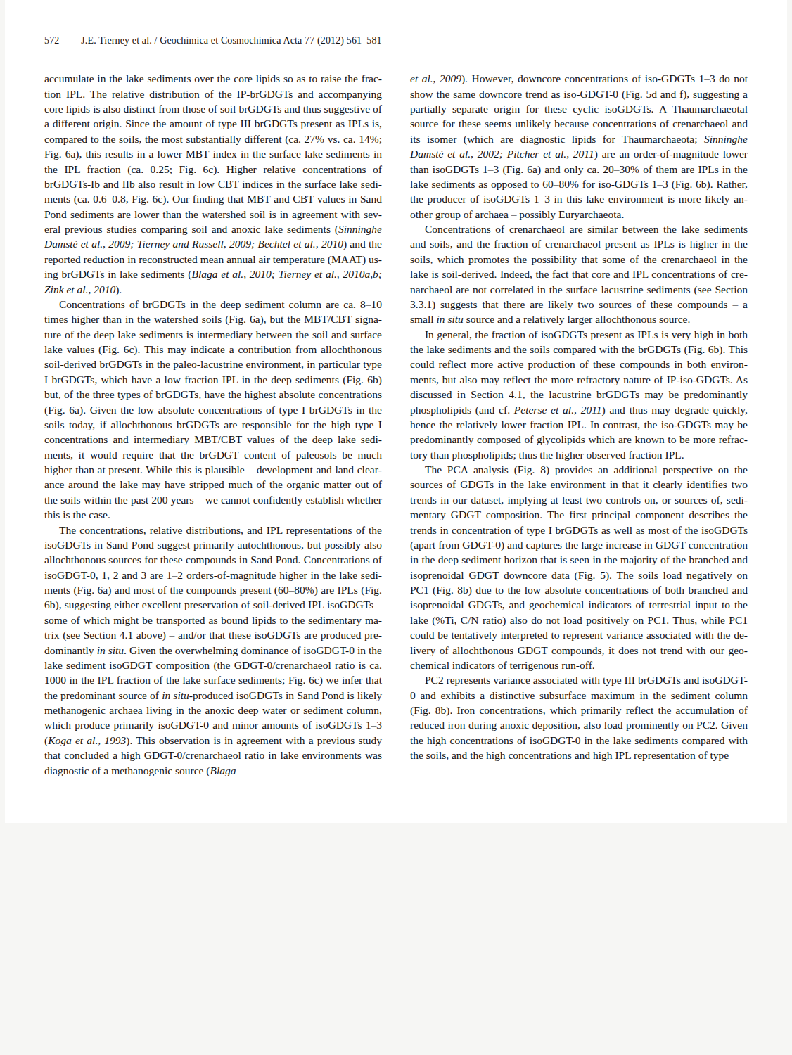572 J.E. Tierney et al. / Geochimica et Cosmochimica Acta 77 (2012) 561–581
accumulate in the lake sediments over the core lipids so as to raise the fraction IPL. The relative distribution of the IP-brGDGTs and accompanying core lipids is also distinct from those of soil brGDGTs and thus suggestive of a different origin. Since the amount of type III brGDGTs present as IPLs is, compared to the soils, the most substantially different (ca. 27% vs. ca. 14%; Fig. 6a), this results in a lower MBT index in the surface lake sediments in the IPL fraction (ca. 0.25; Fig. 6c). Higher relative concentrations of brGDGTs-Ib and IIb also result in low CBT indices in the surface lake sediments (ca. 0.6–0.8, Fig. 6c). Our finding that MBT and CBT values in Sand Pond sediments are lower than the watershed soil is in agreement with several previous studies comparing soil and anoxic lake sediments (Sinninghe Damsté et al., 2009; Tierney and Russell, 2009; Bechtel et al., 2010) and the reported reduction in reconstructed mean annual air temperature (MAAT) using brGDGTs in lake sediments (Blaga et al., 2010; Tierney et al., 2010a,b; Zink et al., 2010).
Concentrations of brGDGTs in the deep sediment column are ca. 8–10 times higher than in the watershed soils (Fig. 6a), but the MBT/CBT signature of the deep lake sediments is intermediary between the soil and surface lake values (Fig. 6c). This may indicate a contribution from allochthonous soil-derived brGDGTs in the paleo-lacustrine environment, in particular type I brGDGTs, which have a low fraction IPL in the deep sediments (Fig. 6b) but, of the three types of brGDGTs, have the highest absolute concentrations (Fig. 6a). Given the low absolute concentrations of type I brGDGTs in the soils today, if allochthonous brGDGTs are responsible for the high type I concentrations and intermediary MBT/CBT values of the deep lake sediments, it would require that the brGDGT content of paleosols be much higher than at present. While this is plausible – development and land clearance around the lake may have stripped much of the organic matter out of the soils within the past 200 years – we cannot confidently establish whether this is the case.
The concentrations, relative distributions, and IPL representations of the isoGDGTs in Sand Pond suggest primarily autochthonous, but possibly also allochthonous sources for these compounds in Sand Pond. Concentrations of isoGDGT-0, 1, 2 and 3 are 1–2 orders-of-magnitude higher in the lake sediments (Fig. 6a) and most of the compounds present (60–80%) are IPLs (Fig. 6b), suggesting either excellent preservation of soil-derived IPL isoGDGTs – some of which might be transported as bound lipids to the sedimentary matrix (see Section 4.1 above) – and/or that these isoGDGTs are produced predominantly in situ. Given the overwhelming dominance of isoGDGT-0 in the lake sediment isoGDGT composition (the GDGT-0/crenarchaeol ratio is ca. 1000 in the IPL fraction of the lake surface sediments; Fig. 6c) we infer that the predominant source of in situ-produced isoGDGTs in Sand Pond is likely methanogenic archaea living in the anoxic deep water or sediment column, which produce primarily isoGDGT-0 and minor amounts of isoGDGTs 1–3 (Koga et al., 1993). This observation is in agreement with a previous study that concluded a high GDGT-0/crenarchaeol ratio in lake environments was diagnostic of a methanogenic source (Blaga
et al., 2009). However, downcore concentrations of iso-GDGTs 1–3 do not show the same downcore trend as iso-GDGT-0 (Fig. 5d and f), suggesting a partially separate origin for these cyclic isoGDGTs. A Thaumarchaeotal source for these seems unlikely because concentrations of crenarchaeol and its isomer (which are diagnostic lipids for Thaumarchaeota; Sinninghe Damsté et al., 2002; Pitcher et al., 2011) are an order-of-magnitude lower than isoGDGTs 1–3 (Fig. 6a) and only ca. 20–30% of them are IPLs in the lake sediments as opposed to 60–80% for iso-GDGTs 1–3 (Fig. 6b). Rather, the producer of isoGDGTs 1–3 in this lake environment is more likely another group of archaea – possibly Euryarchaeota.
Concentrations of crenarchaeol are similar between the lake sediments and soils, and the fraction of crenarchaeol present as IPLs is higher in the soils, which promotes the possibility that some of the crenarchaeol in the lake is soil-derived. Indeed, the fact that core and IPL concentrations of crenarchaeol are not correlated in the surface lacustrine sediments (see Section 3.3.1) suggests that there are likely two sources of these compounds – a small in situ source and a relatively larger allochthonous source.
In general, the fraction of isoGDGTs present as IPLs is very high in both the lake sediments and the soils compared with the brGDGTs (Fig. 6b). This could reflect more active production of these compounds in both environments, but also may reflect the more refractory nature of IP-iso-GDGTs. As discussed in Section 4.1, the lacustrine brGDGTs may be predominantly phospholipids (and cf. Peterse et al., 2011) and thus may degrade quickly, hence the relatively lower fraction IPL. In contrast, the iso-GDGTs may be predominantly composed of glycolipids which are known to be more refractory than phospholipids; thus the higher observed fraction IPL.
The PCA analysis (Fig. 8) provides an additional perspective on the sources of GDGTs in the lake environment in that it clearly identifies two trends in our dataset, implying at least two controls on, or sources of, sedimentary GDGT composition. The first principal component describes the trends in concentration of type I brGDGTs as well as most of the isoGDGTs (apart from GDGT-0) and captures the large increase in GDGT concentration in the deep sediment horizon that is seen in the majority of the branched and isoprenoidal GDGT downcore data (Fig. 5). The soils load negatively on PC1 (Fig. 8b) due to the low absolute concentrations of both branched and isoprenoidal GDGTs, and geochemical indicators of terrestrial input to the lake (%Ti, C/N ratio) also do not load positively on PC1. Thus, while PC1 could be tentatively interpreted to represent variance associated with the delivery of allochthonous GDGT compounds, it does not trend with our geochemical indicators of terrigenous run-off.
PC2 represents variance associated with type III brGDGTs and isoGDGT-0 and exhibits a distinctive subsurface maximum in the sediment column (Fig. 8b). Iron concentrations, which primarily reflect the accumulation of reduced iron during anoxic deposition, also load prominently on PC2. Given the high concentrations of isoGDGT-0 in the lake sediments compared with the soils, and the high concentrations and high IPL representation of type